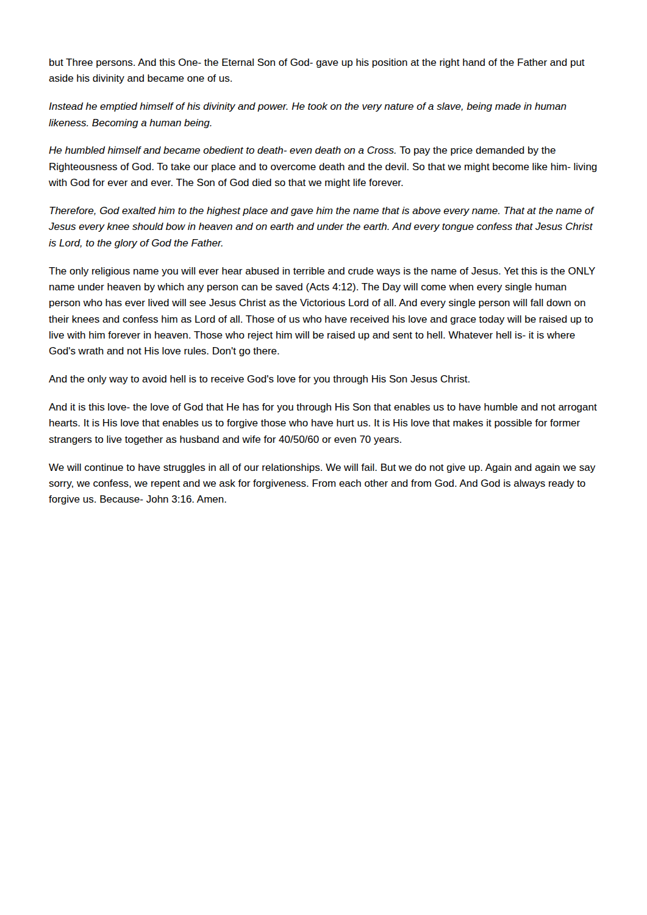but Three persons. And this One- the Eternal Son of God- gave up his position at the right hand of the Father and put aside his divinity and became one of us.
Instead he emptied himself of his divinity and power. He took on the very nature of a slave, being made in human likeness. Becoming a human being.
He humbled himself and became obedient to death- even death on a Cross. To pay the price demanded by the Righteousness of God. To take our place and to overcome death and the devil. So that we might become like him- living with God for ever and ever. The Son of God died so that we might life forever.
Therefore, God exalted him to the highest place and gave him the name that is above every name. That at the name of Jesus every knee should bow in heaven and on earth and under the earth. And every tongue confess that Jesus Christ is Lord, to the glory of God the Father.
The only religious name you will ever hear abused in terrible and crude ways is the name of Jesus. Yet this is the ONLY name under heaven by which any person can be saved (Acts 4:12). The Day will come when every single human person who has ever lived will see Jesus Christ as the Victorious Lord of all. And every single person will fall down on their knees and confess him as Lord of all. Those of us who have received his love and grace today will be raised up to live with him forever in heaven. Those who reject him will be raised up and sent to hell. Whatever hell is- it is where God's wrath and not His love rules. Don't go there.
And the only way to avoid hell is to receive God's love for you through His Son Jesus Christ.
And it is this love- the love of God that He has for you through His Son that enables us to have humble and not arrogant hearts. It is His love that enables us to forgive those who have hurt us. It is His love that makes it possible for former strangers to live together as husband and wife for 40/50/60 or even 70 years.
We will continue to have struggles in all of our relationships. We will fail. But we do not give up. Again and again we say sorry, we confess, we repent and we ask for forgiveness. From each other and from God. And God is always ready to forgive us. Because- John 3:16. Amen.